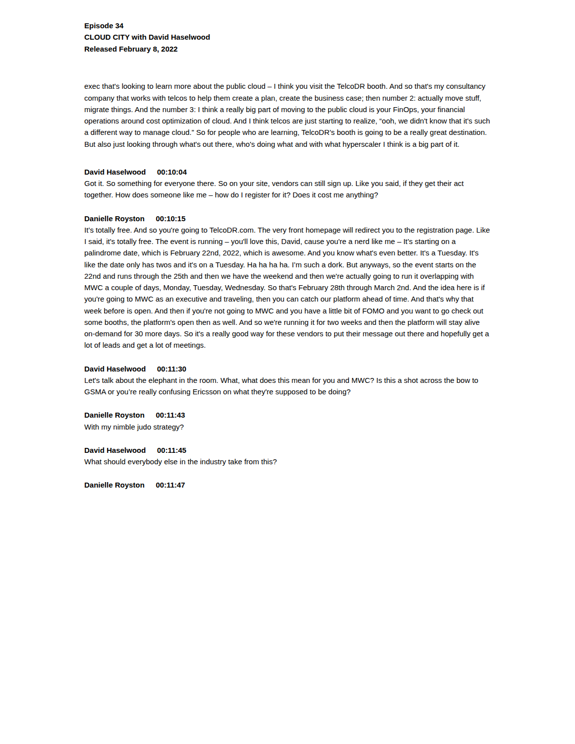Episode 34
CLOUD CITY with David Haselwood
Released February 8, 2022
exec that's looking to learn more about the public cloud – I think you visit the TelcoDR booth. And so that's my consultancy company that works with telcos to help them create a plan, create the business case; then number 2: actually move stuff, migrate things. And the number 3: I think a really big part of moving to the public cloud is your FinOps, your financial operations around cost optimization of cloud. And I think telcos are just starting to realize, “ooh, we didn't know that it's such a different way to manage cloud.” So for people who are learning, TelcoDR’s booth is going to be a really great destination. But also just looking through what's out there, who's doing what and with what hyperscaler I think is a big part of it.
David Haselwood00:10:04
Got it. So something for everyone there. So on your site, vendors can still sign up. Like you said, if they get their act together. How does someone like me – how do I register for it? Does it cost me anything?
Danielle Royston00:10:15
It’s totally free. And so you're going to TelcoDR.com. The very front homepage will redirect you to the registration page. Like I said, it's totally free. The event is running – you'll love this, David, cause you're a nerd like me – It’s starting on a palindrome date, which is February 22nd, 2022, which is awesome. And you know what's even better. It's a Tuesday. It's like the date only has twos and it's on a Tuesday. Ha ha ha ha. I’m such a dork. But anyways, so the event starts on the 22nd and runs through the 25th and then we have the weekend and then we're actually going to run it overlapping with MWC a couple of days, Monday, Tuesday, Wednesday. So that's February 28th through March 2nd. And the idea here is if you're going to MWC as an executive and traveling, then you can catch our platform ahead of time. And that's why that week before is open. And then if you're not going to MWC and you have a little bit of FOMO and you want to go check out some booths, the platform's open then as well. And so we're running it for two weeks and then the platform will stay alive on-demand for 30 more days. So it's a really good way for these vendors to put their message out there and hopefully get a lot of leads and get a lot of meetings.
David Haselwood00:11:30
Let's talk about the elephant in the room. What, what does this mean for you and MWC? Is this a shot across the bow to GSMA or you’re really confusing Ericsson on what they're supposed to be doing?
Danielle Royston00:11:43
With my nimble judo strategy?
David Haselwood00:11:45
What should everybody else in the industry take from this?
Danielle Royston00:11:47